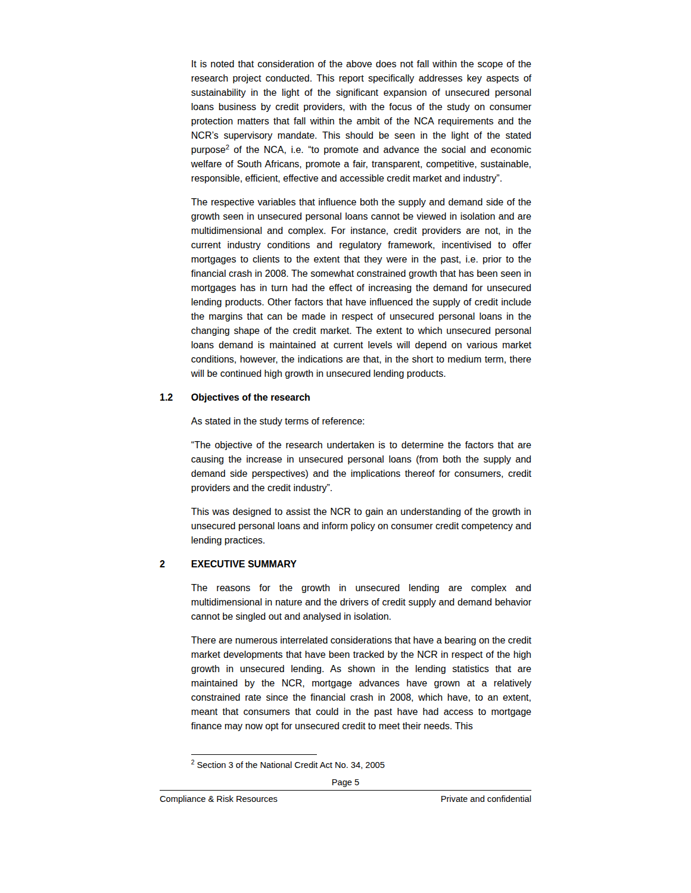It is noted that consideration of the above does not fall within the scope of the research project conducted. This report specifically addresses key aspects of sustainability in the light of the significant expansion of unsecured personal loans business by credit providers, with the focus of the study on consumer protection matters that fall within the ambit of the NCA requirements and the NCR’s supervisory mandate. This should be seen in the light of the stated purpose2 of the NCA, i.e. “to promote and advance the social and economic welfare of South Africans, promote a fair, transparent, competitive, sustainable, responsible, efficient, effective and accessible credit market and industry”.
The respective variables that influence both the supply and demand side of the growth seen in unsecured personal loans cannot be viewed in isolation and are multidimensional and complex. For instance, credit providers are not, in the current industry conditions and regulatory framework, incentivised to offer mortgages to clients to the extent that they were in the past, i.e. prior to the financial crash in 2008. The somewhat constrained growth that has been seen in mortgages has in turn had the effect of increasing the demand for unsecured lending products. Other factors that have influenced the supply of credit include the margins that can be made in respect of unsecured personal loans in the changing shape of the credit market. The extent to which unsecured personal loans demand is maintained at current levels will depend on various market conditions, however, the indications are that, in the short to medium term, there will be continued high growth in unsecured lending products.
1.2 Objectives of the research
As stated in the study terms of reference:
“The objective of the research undertaken is to determine the factors that are causing the increase in unsecured personal loans (from both the supply and demand side perspectives) and the implications thereof for consumers, credit providers and the credit industry”.
This was designed to assist the NCR to gain an understanding of the growth in unsecured personal loans and inform policy on consumer credit competency and lending practices.
2 Executive Summary
The reasons for the growth in unsecured lending are complex and multidimensional in nature and the drivers of credit supply and demand behavior cannot be singled out and analysed in isolation.
There are numerous interrelated considerations that have a bearing on the credit market developments that have been tracked by the NCR in respect of the high growth in unsecured lending. As shown in the lending statistics that are maintained by the NCR, mortgage advances have grown at a relatively constrained rate since the financial crash in 2008, which have, to an extent, meant that consumers that could in the past have had access to mortgage finance may now opt for unsecured credit to meet their needs. This
2 Section 3 of the National Credit Act No. 34, 2005
Page 5
Compliance & Risk Resources Private and confidential